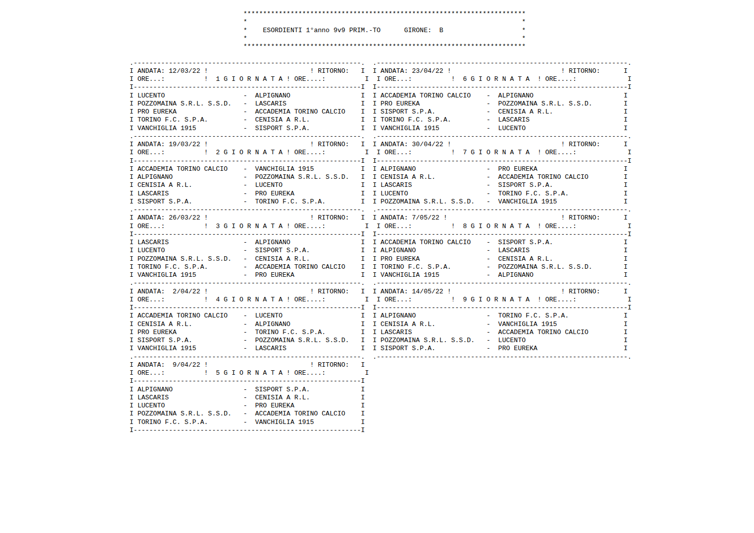************************************************************************
                              *                                                                      *
                              *    ESORDIENTI 1°anno 9v9 PRIM.-TO      GIRONE:  B                    *
                              *                                                                      *
                              ************************************************************************

 .----------------------------------------------------------.  .----------------------------------------------------------------.
 I ANDATA: 12/03/22 !                          ! RITORNO:   I  I ANDATA: 23/04/22 !                            ! RITORNO:      I
 I ORE...:          !  1 G I O R N A T A ! ORE....:          I  I ORE...:          !  6 G I O R N A T A  ! ORE....:             I
 I----------------------------------------------------------I  I----------------------------------------------------------------I
 I LUCENTO                    -  ALPIGNANO                  I  I ACCADEMIA TORINO CALCIO    -  ALPIGNANO                       I
 I POZZOMAINA S.R.L. S.S.D.   -  LASCARIS                   I  I PRO EUREKA                 -  POZZOMAINA S.R.L. S.S.D.        I
 I PRO EUREKA                 -  ACCADEMIA TORINO CALCIO    I  I SISPORT S.P.A.             -  CENISIA A R.L.                  I
 I TORINO F.C. S.P.A.         -  CENISIA A R.L.             I  I TORINO F.C. S.P.A.         -  LASCARIS                        I
 I VANCHIGLIA 1915            -  SISPORT S.P.A.             I  I VANCHIGLIA 1915            -  LUCENTO                         I
 .----------------------------------------------------------.  .----------------------------------------------------------------.
 I ANDATA: 19/03/22 !                          ! RITORNO:   I  I ANDATA: 30/04/22 !                            ! RITORNO:      I
 I ORE...:          !  2 G I O R N A T A ! ORE....:          I  I ORE...:          !  7 G I O R N A T A  ! ORE....:             I
 I----------------------------------------------------------I  I----------------------------------------------------------------I
 I ACCADEMIA TORINO CALCIO    -  VANCHIGLIA 1915            I  I ALPIGNANO                  -  PRO EUREKA                      I
 I ALPIGNANO                  -  POZZOMAINA S.R.L. S.S.D.   I  I CENISIA A R.L.             -  ACCADEMIA TORINO CALCIO         I
 I CENISIA A R.L.             -  LUCENTO                    I  I LASCARIS                   -  SISPORT S.P.A.                  I
 I LASCARIS                   -  PRO EUREKA                 I  I LUCENTO                    -  TORINO F.C. S.P.A.              I
 I SISPORT S.P.A.             -  TORINO F.C. S.P.A.         I  I POZZOMAINA S.R.L. S.S.D.   -  VANCHIGLIA 1915                 I
 .----------------------------------------------------------.  .----------------------------------------------------------------.
 I ANDATA: 26/03/22 !                          ! RITORNO:   I  I ANDATA: 7/05/22 !                             ! RITORNO:      I
 I ORE...:          !  3 G I O R N A T A ! ORE....:          I  I ORE...:          !  8 G I O R N A T A  ! ORE....:             I
 I----------------------------------------------------------I  I----------------------------------------------------------------I
 I LASCARIS                   -  ALPIGNANO                  I  I ACCADEMIA TORINO CALCIO    -  SISPORT S.P.A.                  I
 I LUCENTO                    -  SISPORT S.P.A.             I  I ALPIGNANO                  -  LASCARIS                        I
 I POZZOMAINA S.R.L. S.S.D.   -  CENISIA A R.L.             I  I PRO EUREKA                 -  CENISIA A R.L.                  I
 I TORINO F.C. S.P.A.         -  ACCADEMIA TORINO CALCIO    I  I TORINO F.C. S.P.A.         -  POZZOMAINA S.R.L. S.S.D.        I
 I VANCHIGLIA 1915            -  PRO EUREKA                 I  I VANCHIGLIA 1915            -  ALPIGNANO                       I
 .----------------------------------------------------------.  .----------------------------------------------------------------.
 I ANDATA:  2/04/22 !                          ! RITORNO:   I  I ANDATA: 14/05/22 !                            ! RITORNO:      I
 I ORE...:          !  4 G I O R N A T A ! ORE....:          I  I ORE...:          !  9 G I O R N A T A  ! ORE....:             I
 I----------------------------------------------------------I  I----------------------------------------------------------------I
 I ACCADEMIA TORINO CALCIO    -  LUCENTO                    I  I ALPIGNANO                  -  TORINO F.C. S.P.A.              I
 I CENISIA A R.L.             -  ALPIGNANO                  I  I CENISIA A R.L.             -  VANCHIGLIA 1915                 I
 I PRO EUREKA                 -  TORINO F.C. S.P.A.         I  I LASCARIS                   -  ACCADEMIA TORINO CALCIO         I
 I SISPORT S.P.A.             -  POZZOMAINA S.R.L. S.S.D.   I  I POZZOMAINA S.R.L. S.S.D.   -  LUCENTO                         I
 I VANCHIGLIA 1915            -  LASCARIS                   I  I SISPORT S.P.A.             -  PRO EUREKA                      I
 .----------------------------------------------------------.  .----------------------------------------------------------------.
 I ANDATA:  9/04/22 !                          ! RITORNO:   I
 I ORE...:          !  5 G I O R N A T A ! ORE....:          I
 I----------------------------------------------------------I
 I ALPIGNANO                  -  SISPORT S.P.A.             I
 I LASCARIS                   -  CENISIA A R.L.             I
 I LUCENTO                    -  PRO EUREKA                 I
 I POZZOMAINA S.R.L. S.S.D.   -  ACCADEMIA TORINO CALCIO    I
 I TORINO F.C. S.P.A.         -  VANCHIGLIA 1915            I
 I----------------------------------------------------------I